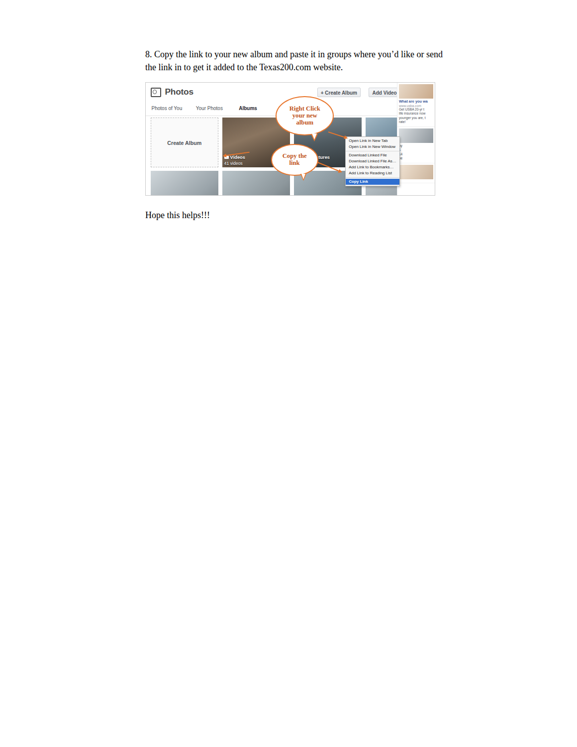8. Copy the link to your new album and paste it in groups where you’d like or send the link in to get it added to the Texas200.com website.
Photos
+ Create Album
Add Video
✎
Photos of You
Your Photos
Albums
Create Album
Videos
41 videos
Profile Pictures
56 photos
200 2014
photos
What are you wa
www.usba.com
Get USBA 20-yr t
life insurance now
younger you are, t
rate!
by
1
14
be
Open Link in New Tab
Open Link in New Window
Download Linked File
Download Linked File As…
Add Link to Bookmarks…
Add Link to Reading List
Copy Link
Right Click
your new
album
Copy the
link
Hope this helps!!!